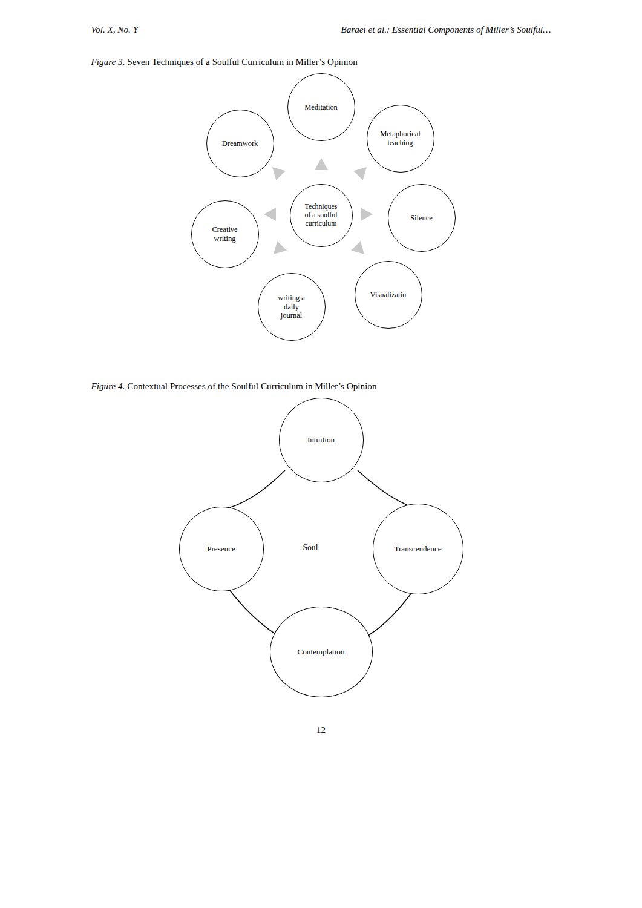Vol. X, No. Y Baraei et al.: Essential Components of Miller’s Soulful…
Figure 3. Seven Techniques of a Soulful Curriculum in Miller’s Opinion
Meditation
Metaphorical
teaching
Silence
Visualizatin
writing a
daily
journal
Creative
writing
Dreamwork
Techniques
of a soulful
curriculum
Figure 4. Contextual Processes of the Soulful Curriculum in Miller’s Opinion
Intuition
Presence
Transcendence
Contemplation
Soul
12